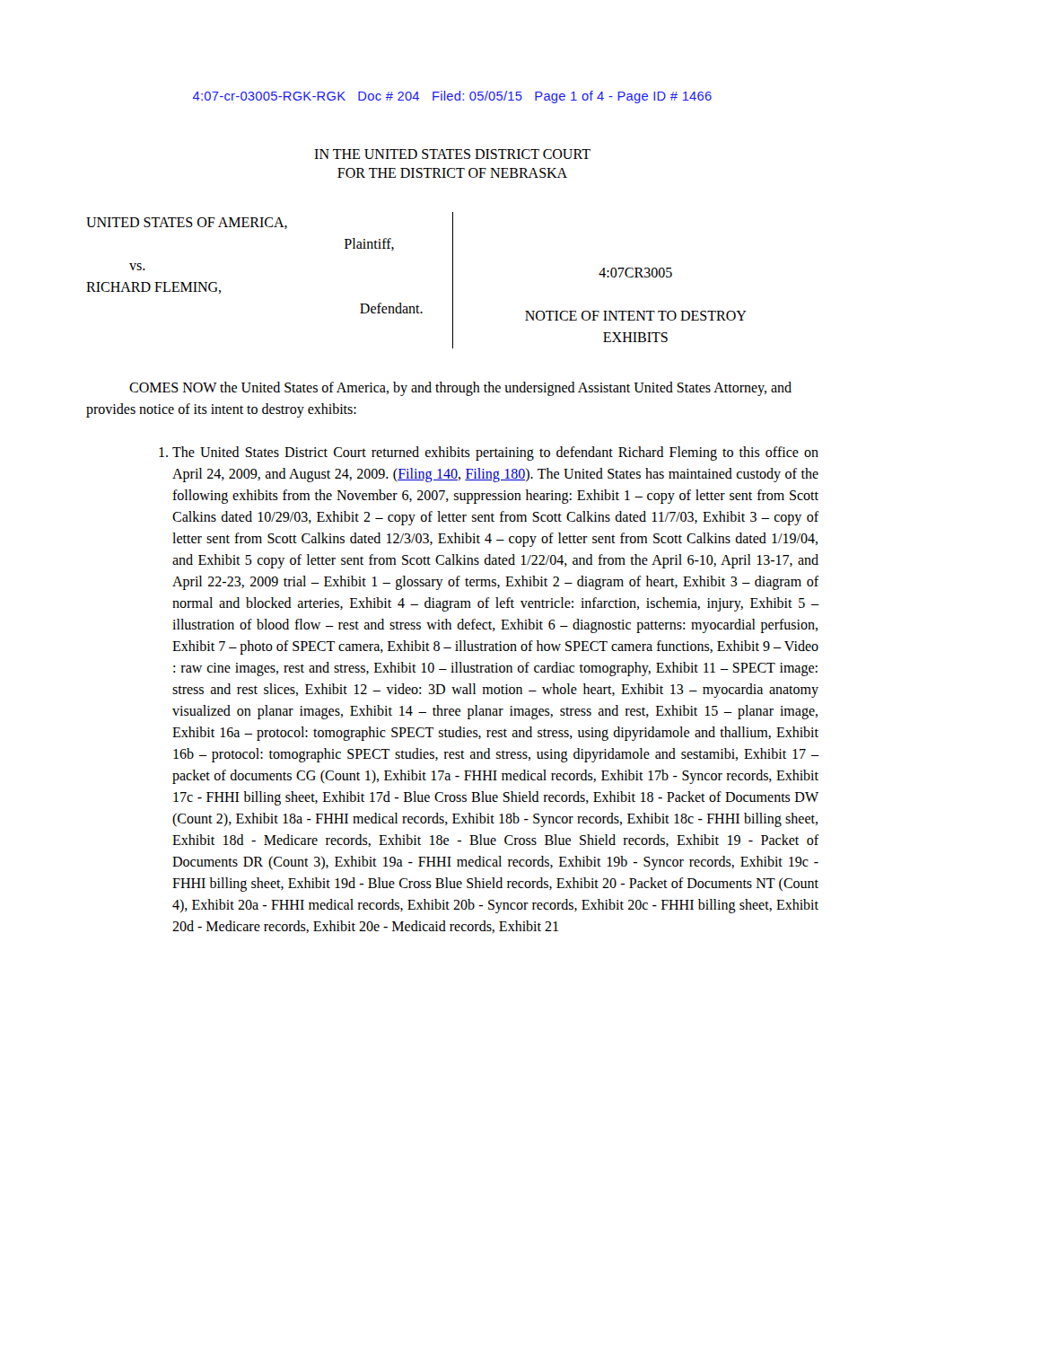4:07-cr-03005-RGK-RGK Doc # 204 Filed: 05/05/15 Page 1 of 4 - Page ID # 1466
IN THE UNITED STATES DISTRICT COURT
FOR THE DISTRICT OF NEBRASKA
| UNITED STATES OF AMERICA, Plaintiff, vs. RICHARD FLEMING, Defendant. | 4:07CR3005 NOTICE OF INTENT TO DESTROY EXHIBITS |
COMES NOW the United States of America, by and through the undersigned Assistant United States Attorney, and provides notice of its intent to destroy exhibits:
The United States District Court returned exhibits pertaining to defendant Richard Fleming to this office on April 24, 2009, and August 24, 2009. (Filing 140, Filing 180). The United States has maintained custody of the following exhibits from the November 6, 2007, suppression hearing: Exhibit 1 – copy of letter sent from Scott Calkins dated 10/29/03, Exhibit 2 – copy of letter sent from Scott Calkins dated 11/7/03, Exhibit 3 – copy of letter sent from Scott Calkins dated 12/3/03, Exhibit 4 – copy of letter sent from Scott Calkins dated 1/19/04, and Exhibit 5 copy of letter sent from Scott Calkins dated 1/22/04, and from the April 6-10, April 13-17, and April 22-23, 2009 trial – Exhibit 1 – glossary of terms, Exhibit 2 – diagram of heart, Exhibit 3 – diagram of normal and blocked arteries, Exhibit 4 – diagram of left ventricle: infarction, ischemia, injury, Exhibit 5 – illustration of blood flow – rest and stress with defect, Exhibit 6 – diagnostic patterns: myocardial perfusion, Exhibit 7 – photo of SPECT camera, Exhibit 8 – illustration of how SPECT camera functions, Exhibit 9 – Video : raw cine images, rest and stress, Exhibit 10 – illustration of cardiac tomography, Exhibit 11 – SPECT image: stress and rest slices, Exhibit 12 – video: 3D wall motion – whole heart, Exhibit 13 – myocardia anatomy visualized on planar images, Exhibit 14 – three planar images, stress and rest, Exhibit 15 – planar image, Exhibit 16a – protocol: tomographic SPECT studies, rest and stress, using dipyridamole and thallium, Exhibit 16b – protocol: tomographic SPECT studies, rest and stress, using dipyridamole and sestamibi, Exhibit 17 – packet of documents CG (Count 1), Exhibit 17a - FHHI medical records, Exhibit 17b - Syncor records, Exhibit 17c - FHHI billing sheet, Exhibit 17d - Blue Cross Blue Shield records, Exhibit 18 - Packet of Documents DW (Count 2), Exhibit 18a - FHHI medical records, Exhibit 18b - Syncor records, Exhibit 18c - FHHI billing sheet, Exhibit 18d - Medicare records, Exhibit 18e - Blue Cross Blue Shield records, Exhibit 19 - Packet of Documents DR (Count 3), Exhibit 19a - FHHI medical records, Exhibit 19b - Syncor records, Exhibit 19c - FHHI billing sheet, Exhibit 19d - Blue Cross Blue Shield records, Exhibit 20 - Packet of Documents NT (Count 4), Exhibit 20a - FHHI medical records, Exhibit 20b - Syncor records, Exhibit 20c - FHHI billing sheet, Exhibit 20d - Medicare records, Exhibit 20e - Medicaid records, Exhibit 21